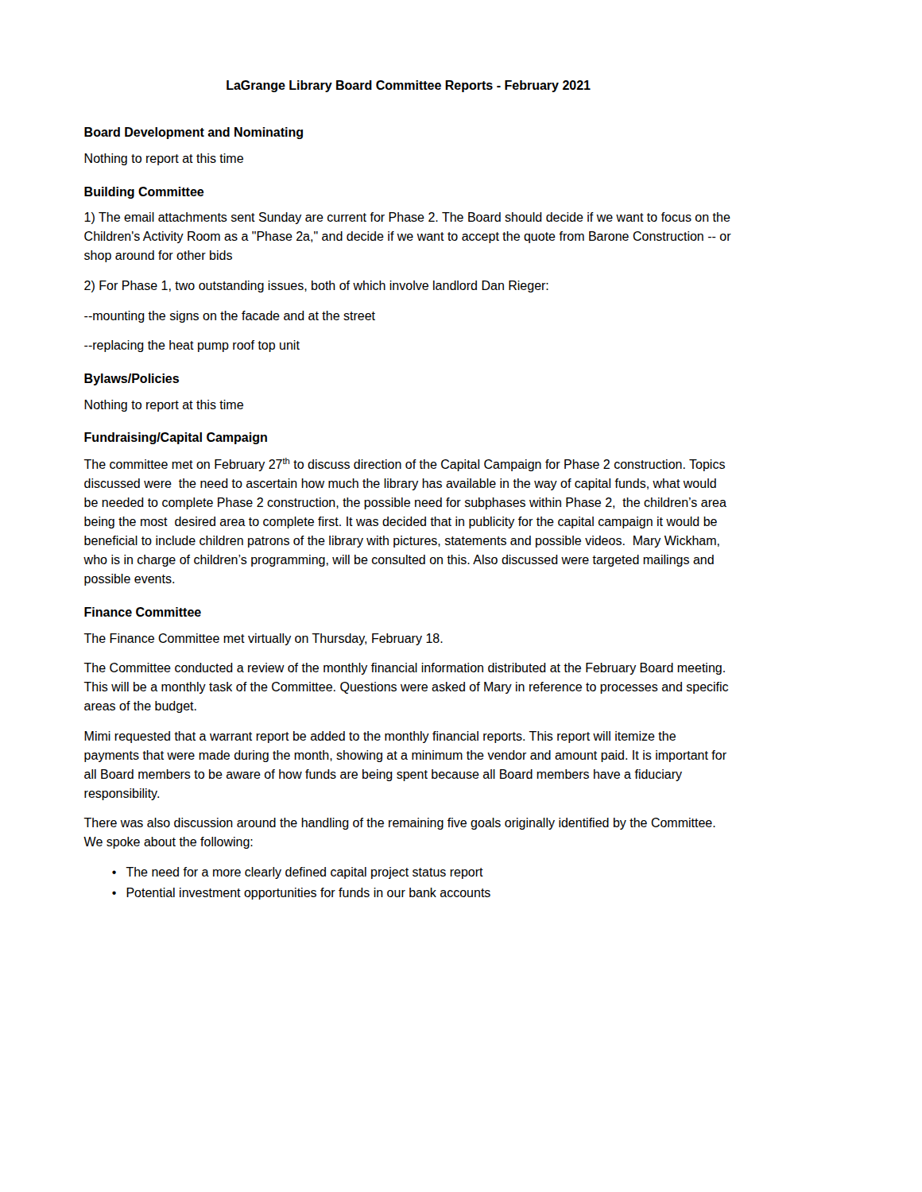LaGrange Library Board Committee Reports - February 2021
Board Development and Nominating
Nothing to report at this time
Building Committee
1) The email attachments sent Sunday are current for Phase 2. The Board should decide if we want to focus on the Children's Activity Room as a "Phase 2a," and decide if we want to accept the quote from Barone Construction -- or shop around for other bids
2) For Phase 1, two outstanding issues, both of which involve landlord Dan Rieger:
--mounting the signs on the facade and at the street
--replacing the heat pump roof top unit
Bylaws/Policies
Nothing to report at this time
Fundraising/Capital Campaign
The committee met on February 27th to discuss direction of the Capital Campaign for Phase 2 construction. Topics discussed were the need to ascertain how much the library has available in the way of capital funds, what would be needed to complete Phase 2 construction, the possible need for subphases within Phase 2, the children’s area being the most desired area to complete first. It was decided that in publicity for the capital campaign it would be beneficial to include children patrons of the library with pictures, statements and possible videos. Mary Wickham, who is in charge of children’s programming, will be consulted on this. Also discussed were targeted mailings and possible events.
Finance Committee
The Finance Committee met virtually on Thursday, February 18.
The Committee conducted a review of the monthly financial information distributed at the February Board meeting. This will be a monthly task of the Committee. Questions were asked of Mary in reference to processes and specific areas of the budget.
Mimi requested that a warrant report be added to the monthly financial reports. This report will itemize the payments that were made during the month, showing at a minimum the vendor and amount paid. It is important for all Board members to be aware of how funds are being spent because all Board members have a fiduciary responsibility.
There was also discussion around the handling of the remaining five goals originally identified by the Committee. We spoke about the following:
The need for a more clearly defined capital project status report
Potential investment opportunities for funds in our bank accounts